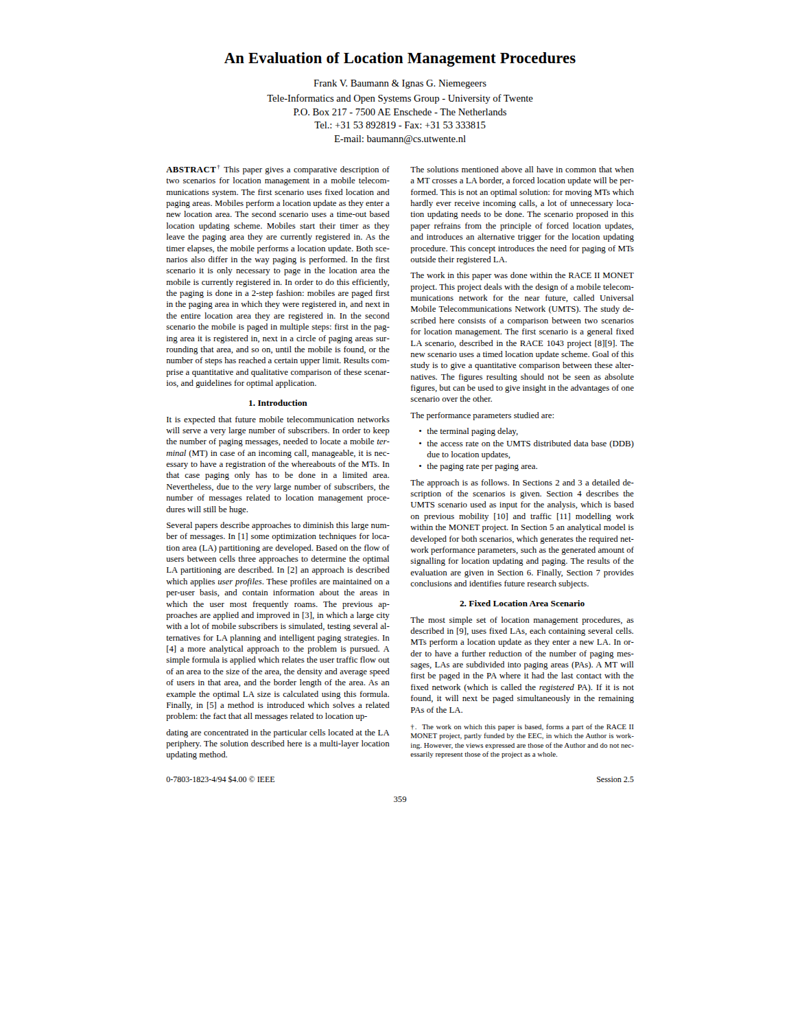An Evaluation of Location Management Procedures
Frank V. Baumann & Ignas G. Niemegeers
Tele-Informatics and Open Systems Group - University of Twente
P.O. Box 217 - 7500 AE Enschede - The Netherlands
Tel.: +31 53 892819 - Fax: +31 53 333815
E-mail: baumann@cs.utwente.nl
ABSTRACT† This paper gives a comparative description of two scenarios for location management in a mobile telecommunications system. The first scenario uses fixed location and paging areas. Mobiles perform a location update as they enter a new location area. The second scenario uses a time-out based location updating scheme. Mobiles start their timer as they leave the paging area they are currently registered in. As the timer elapses, the mobile performs a location update. Both scenarios also differ in the way paging is performed. In the first scenario it is only necessary to page in the location area the mobile is currently registered in. In order to do this efficiently, the paging is done in a 2-step fashion: mobiles are paged first in the paging area in which they were registered in, and next in the entire location area they are registered in. In the second scenario the mobile is paged in multiple steps: first in the paging area it is registered in, next in a circle of paging areas surrounding that area, and so on, until the mobile is found, or the number of steps has reached a certain upper limit. Results comprise a quantitative and qualitative comparison of these scenarios, and guidelines for optimal application.
1. Introduction
It is expected that future mobile telecommunication networks will serve a very large number of subscribers. In order to keep the number of paging messages, needed to locate a mobile terminal (MT) in case of an incoming call, manageable, it is necessary to have a registration of the whereabouts of the MTs. In that case paging only has to be done in a limited area. Nevertheless, due to the very large number of subscribers, the number of messages related to location management procedures will still be huge.
Several papers describe approaches to diminish this large number of messages. In [1] some optimization techniques for location area (LA) partitioning are developed. Based on the flow of users between cells three approaches to determine the optimal LA partitioning are described. In [2] an approach is described which applies user profiles. These profiles are maintained on a per-user basis, and contain information about the areas in which the user most frequently roams. The previous approaches are applied and improved in [3], in which a large city with a lot of mobile subscribers is simulated, testing several alternatives for LA planning and intelligent paging strategies. In [4] a more analytical approach to the problem is pursued. A simple formula is applied which relates the user traffic flow out of an area to the size of the area, the density and average speed of users in that area, and the border length of the area. As an example the optimal LA size is calculated using this formula. Finally, in [5] a method is introduced which solves a related problem: the fact that all messages related to location up-
dating are concentrated in the particular cells located at the LA periphery. The solution described here is a multi-layer location updating method.
The solutions mentioned above all have in common that when a MT crosses a LA border, a forced location update will be performed. This is not an optimal solution: for moving MTs which hardly ever receive incoming calls, a lot of unnecessary location updating needs to be done. The scenario proposed in this paper refrains from the principle of forced location updates, and introduces an alternative trigger for the location updating procedure. This concept introduces the need for paging of MTs outside their registered LA.
The work in this paper was done within the RACE II MONET project. This project deals with the design of a mobile telecommunications network for the near future, called Universal Mobile Telecommunications Network (UMTS). The study described here consists of a comparison between two scenarios for location management. The first scenario is a general fixed LA scenario, described in the RACE 1043 project [8][9]. The new scenario uses a timed location update scheme. Goal of this study is to give a quantitative comparison between these alternatives. The figures resulting should not be seen as absolute figures, but can be used to give insight in the advantages of one scenario over the other.
The performance parameters studied are:
the terminal paging delay,
the access rate on the UMTS distributed data base (DDB) due to location updates,
the paging rate per paging area.
The approach is as follows. In Sections 2 and 3 a detailed description of the scenarios is given. Section 4 describes the UMTS scenario used as input for the analysis, which is based on previous mobility [10] and traffic [11] modelling work within the MONET project. In Section 5 an analytical model is developed for both scenarios, which generates the required network performance parameters, such as the generated amount of signalling for location updating and paging. The results of the evaluation are given in Section 6. Finally, Section 7 provides conclusions and identifies future research subjects.
2. Fixed Location Area Scenario
The most simple set of location management procedures, as described in [9], uses fixed LAs, each containing several cells. MTs perform a location update as they enter a new LA. In order to have a further reduction of the number of paging messages, LAs are subdivided into paging areas (PAs). A MT will first be paged in the PA where it had the last contact with the fixed network (which is called the registered PA). If it is not found, it will next be paged simultaneously in the remaining PAs of the LA.
†. The work on which this paper is based, forms a part of the RACE II MONET project, partly funded by the EEC, in which the Author is working. However, the views expressed are those of the Author and do not necessarily represent those of the project as a whole.
0-7803-1823-4/94 $4.00 © IEEE
Session 2.5
359